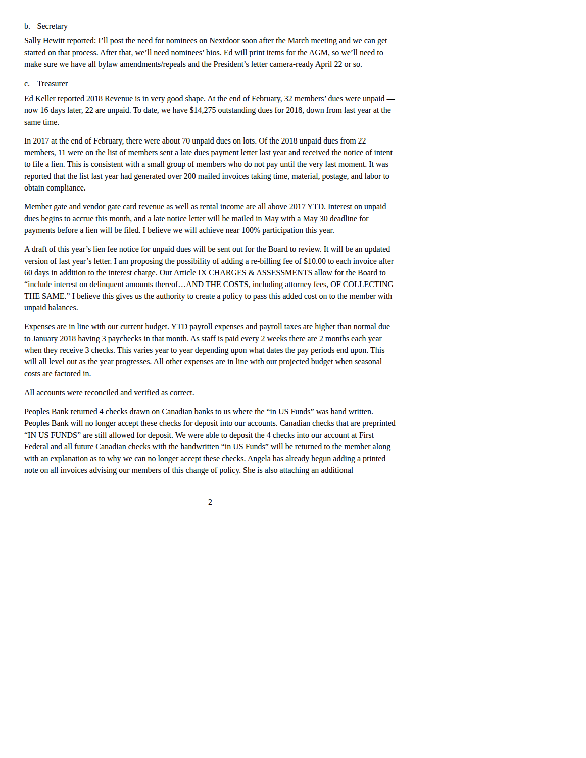b. Secretary
Sally Hewitt reported: I’ll post the need for nominees on Nextdoor soon after the March meeting and we can get started on that process. After that, we’ll need nominees’ bios. Ed will print items for the AGM, so we’ll need to make sure we have all bylaw amendments/repeals and the President’s letter camera-ready April 22 or so.
c. Treasurer
Ed Keller reported 2018 Revenue is in very good shape. At the end of February, 32 members’ dues were unpaid — now 16 days later, 22 are unpaid. To date, we have $14,275 outstanding dues for 2018, down from last year at the same time.
In 2017 at the end of February, there were about 70 unpaid dues on lots. Of the 2018 unpaid dues from 22 members, 11 were on the list of members sent a late dues payment letter last year and received the notice of intent to file a lien. This is consistent with a small group of members who do not pay until the very last moment. It was reported that the list last year had generated over 200 mailed invoices taking time, material, postage, and labor to obtain compliance.
Member gate and vendor gate card revenue as well as rental income are all above 2017 YTD. Interest on unpaid dues begins to accrue this month, and a late notice letter will be mailed in May with a May 30 deadline for payments before a lien will be filed. I believe we will achieve near 100% participation this year.
A draft of this year’s lien fee notice for unpaid dues will be sent out for the Board to review. It will be an updated version of last year’s letter. I am proposing the possibility of adding a re-billing fee of $10.00 to each invoice after 60 days in addition to the interest charge. Our Article IX CHARGES & ASSESSMENTS allow for the Board to “include interest on delinquent amounts thereof…AND THE COSTS, including attorney fees, OF COLLECTING THE SAME.” I believe this gives us the authority to create a policy to pass this added cost on to the member with unpaid balances.
Expenses are in line with our current budget. YTD payroll expenses and payroll taxes are higher than normal due to January 2018 having 3 paychecks in that month. As staff is paid every 2 weeks there are 2 months each year when they receive 3 checks. This varies year to year depending upon what dates the pay periods end upon. This will all level out as the year progresses. All other expenses are in line with our projected budget when seasonal costs are factored in.
All accounts were reconciled and verified as correct.
Peoples Bank returned 4 checks drawn on Canadian banks to us where the “in US Funds” was hand written. Peoples Bank will no longer accept these checks for deposit into our accounts. Canadian checks that are preprinted “IN US FUNDS” are still allowed for deposit. We were able to deposit the 4 checks into our account at First Federal and all future Canadian checks with the handwritten “in US Funds” will be returned to the member along with an explanation as to why we can no longer accept these checks. Angela has already begun adding a printed note on all invoices advising our members of this change of policy. She is also attaching an additional
2